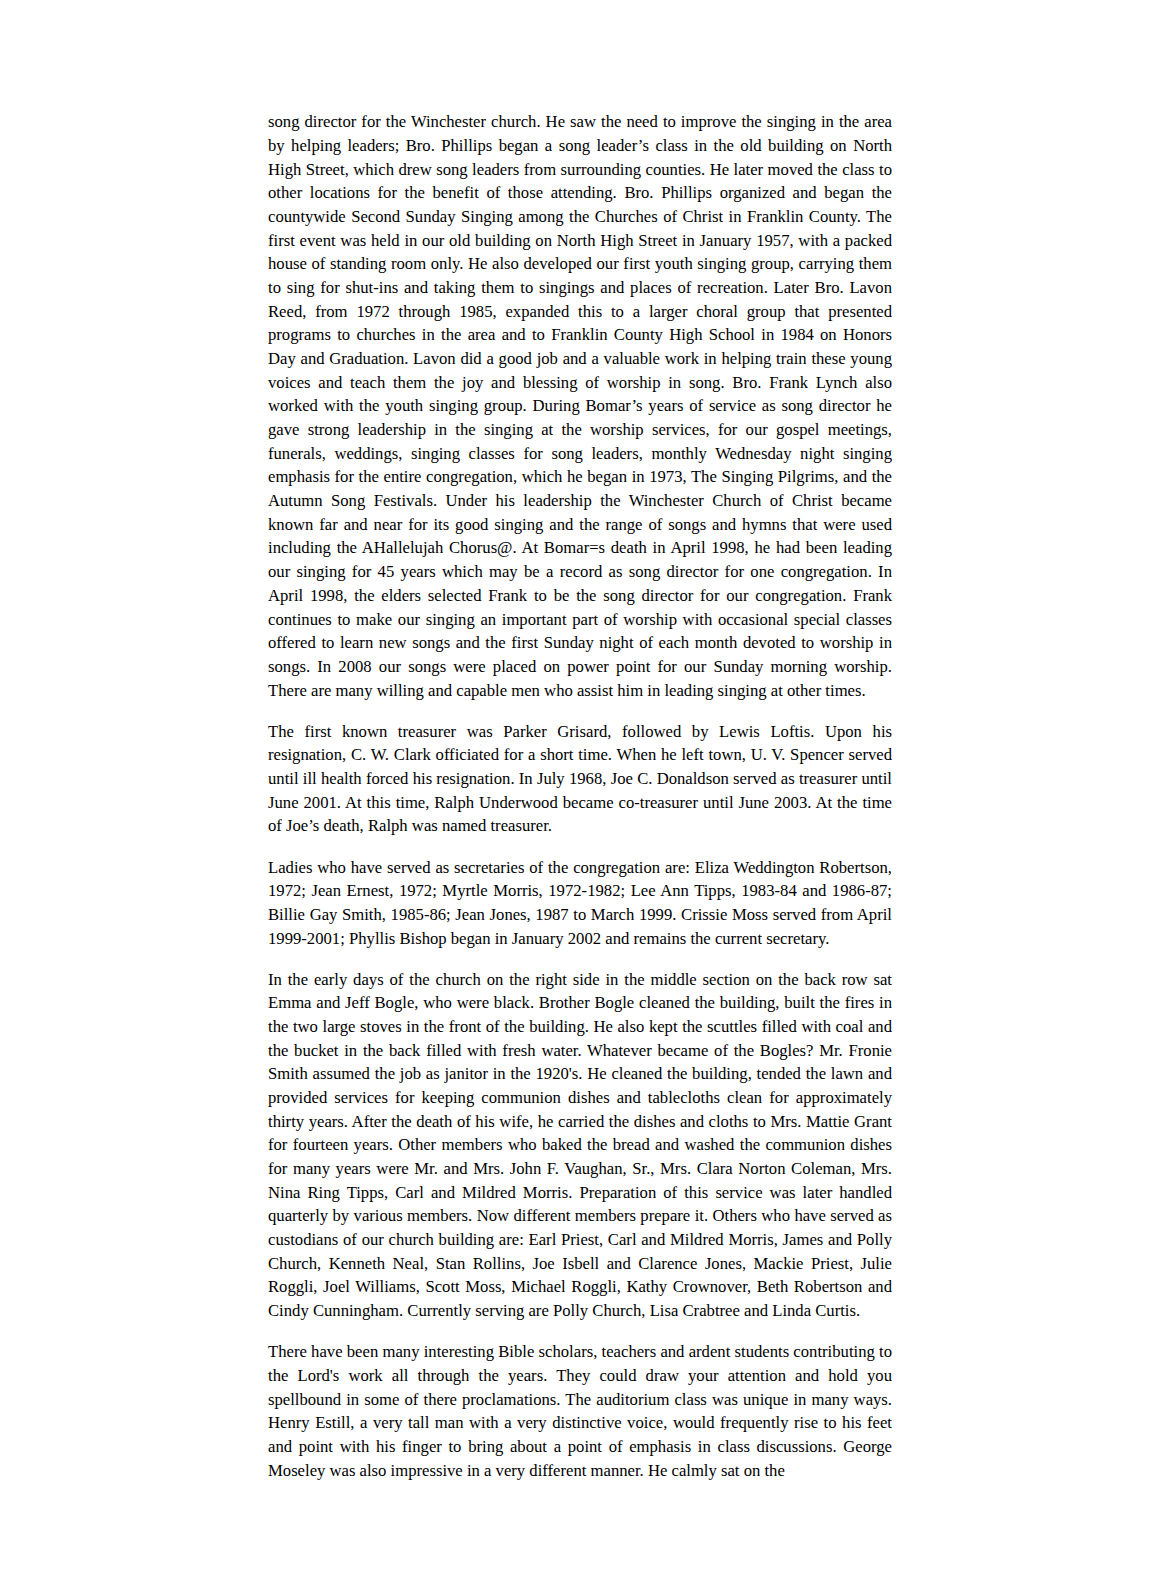song director for the Winchester church. He saw the need to improve the singing in the area by helping leaders; Bro. Phillips began a song leader’s class in the old building on North High Street, which drew song leaders from surrounding counties. He later moved the class to other locations for the benefit of those attending. Bro. Phillips organized and began the countywide Second Sunday Singing among the Churches of Christ in Franklin County. The first event was held in our old building on North High Street in January 1957, with a packed house of standing room only. He also developed our first youth singing group, carrying them to sing for shut-ins and taking them to singings and places of recreation. Later Bro. Lavon Reed, from 1972 through 1985, expanded this to a larger choral group that presented programs to churches in the area and to Franklin County High School in 1984 on Honors Day and Graduation. Lavon did a good job and a valuable work in helping train these young voices and teach them the joy and blessing of worship in song. Bro. Frank Lynch also worked with the youth singing group. During Bomar’s years of service as song director he gave strong leadership in the singing at the worship services, for our gospel meetings, funerals, weddings, singing classes for song leaders, monthly Wednesday night singing emphasis for the entire congregation, which he began in 1973, The Singing Pilgrims, and the Autumn Song Festivals. Under his leadership the Winchester Church of Christ became known far and near for its good singing and the range of songs and hymns that were used including the AHallelujah Chorus@. At Bomar=s death in April 1998, he had been leading our singing for 45 years which may be a record as song director for one congregation. In April 1998, the elders selected Frank to be the song director for our congregation. Frank continues to make our singing an important part of worship with occasional special classes offered to learn new songs and the first Sunday night of each month devoted to worship in songs. In 2008 our songs were placed on power point for our Sunday morning worship. There are many willing and capable men who assist him in leading singing at other times.
The first known treasurer was Parker Grisard, followed by Lewis Loftis. Upon his resignation, C. W. Clark officiated for a short time. When he left town, U. V. Spencer served until ill health forced his resignation. In July 1968, Joe C. Donaldson served as treasurer until June 2001. At this time, Ralph Underwood became co-treasurer until June 2003. At the time of Joe’s death, Ralph was named treasurer.
Ladies who have served as secretaries of the congregation are: Eliza Weddington Robertson, 1972; Jean Ernest, 1972; Myrtle Morris, 1972-1982; Lee Ann Tipps, 1983-84 and 1986-87; Billie Gay Smith, 1985-86; Jean Jones, 1987 to March 1999. Crissie Moss served from April 1999-2001; Phyllis Bishop began in January 2002 and remains the current secretary.
In the early days of the church on the right side in the middle section on the back row sat Emma and Jeff Bogle, who were black. Brother Bogle cleaned the building, built the fires in the two large stoves in the front of the building. He also kept the scuttles filled with coal and the bucket in the back filled with fresh water. Whatever became of the Bogles? Mr. Fronie Smith assumed the job as janitor in the 1920's. He cleaned the building, tended the lawn and provided services for keeping communion dishes and tablecloths clean for approximately thirty years. After the death of his wife, he carried the dishes and cloths to Mrs. Mattie Grant for fourteen years. Other members who baked the bread and washed the communion dishes for many years were Mr. and Mrs. John F. Vaughan, Sr., Mrs. Clara Norton Coleman, Mrs. Nina Ring Tipps, Carl and Mildred Morris. Preparation of this service was later handled quarterly by various members. Now different members prepare it. Others who have served as custodians of our church building are: Earl Priest, Carl and Mildred Morris, James and Polly Church, Kenneth Neal, Stan Rollins, Joe Isbell and Clarence Jones, Mackie Priest, Julie Roggli, Joel Williams, Scott Moss, Michael Roggli, Kathy Crownover, Beth Robertson and Cindy Cunningham. Currently serving are Polly Church, Lisa Crabtree and Linda Curtis.
There have been many interesting Bible scholars, teachers and ardent students contributing to the Lord's work all through the years. They could draw your attention and hold you spellbound in some of there proclamations. The auditorium class was unique in many ways. Henry Estill, a very tall man with a very distinctive voice, would frequently rise to his feet and point with his finger to bring about a point of emphasis in class discussions. George Moseley was also impressive in a very different manner. He calmly sat on the